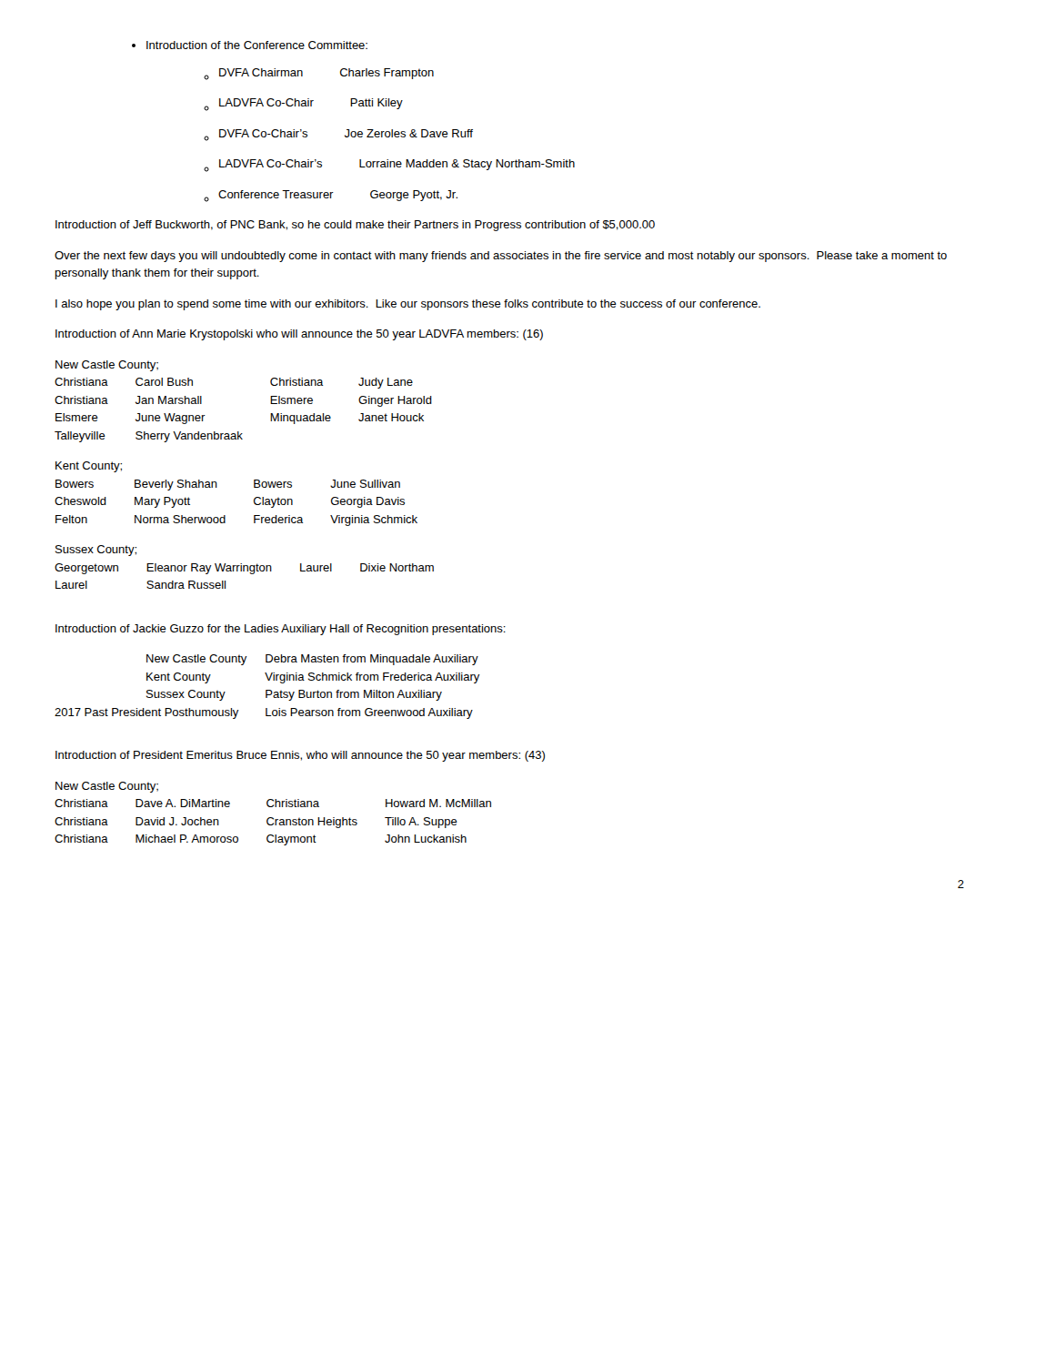Introduction of the Conference Committee:
| DVFA Chairman | Charles Frampton |
| LADVFA Co-Chair | Patti Kiley |
| DVFA Co-Chair’s | Joe Zeroles & Dave Ruff |
| LADVFA Co-Chair’s | Lorraine Madden & Stacy Northam-Smith |
| Conference Treasurer | George Pyott, Jr. |
Introduction of Jeff Buckworth, of PNC Bank, so he could make their Partners in Progress contribution of $5,000.00
Over the next few days you will undoubtedly come in contact with many friends and associates in the fire service and most notably our sponsors. Please take a moment to personally thank them for their support.
I also hope you plan to spend some time with our exhibitors. Like our sponsors these folks contribute to the success of our conference.
Introduction of Ann Marie Krystopolski who will announce the 50 year LADVFA members: (16)
New Castle County;
| Christiana | Carol Bush | Christiana | Judy Lane |
| Christiana | Jan Marshall | Elsmere | Ginger Harold |
| Elsmere | June Wagner | Minquadale | Janet Houck |
| Talleyville | Sherry Vandenbraak | | |
Kent County;
| Bowers | Beverly Shahan | Bowers | June Sullivan |
| Cheswold | Mary Pyott | Clayton | Georgia Davis |
| Felton | Norma Sherwood | Frederica | Virginia Schmick |
Sussex County;
| Georgetown | Eleanor Ray Warrington | Laurel | Dixie Northam |
| Laurel | Sandra Russell | | |
Introduction of Jackie Guzzo for the Ladies Auxiliary Hall of Recognition presentations:
| New Castle County | Debra Masten from Minquadale Auxiliary |
| Kent County | Virginia Schmick from Frederica Auxiliary |
| Sussex County | Patsy Burton from Milton Auxiliary |
| 2017 Past President Posthumously | Lois Pearson from Greenwood Auxiliary |
Introduction of President Emeritus Bruce Ennis, who will announce the 50 year members: (43)
New Castle County;
| Christiana | Dave A. DiMartine | Christiana | Howard M. McMillan |
| Christiana | David J. Jochen | Cranston Heights | Tillo A. Suppe |
| Christiana | Michael P. Amoroso | Claymont | John Luckanish |
2